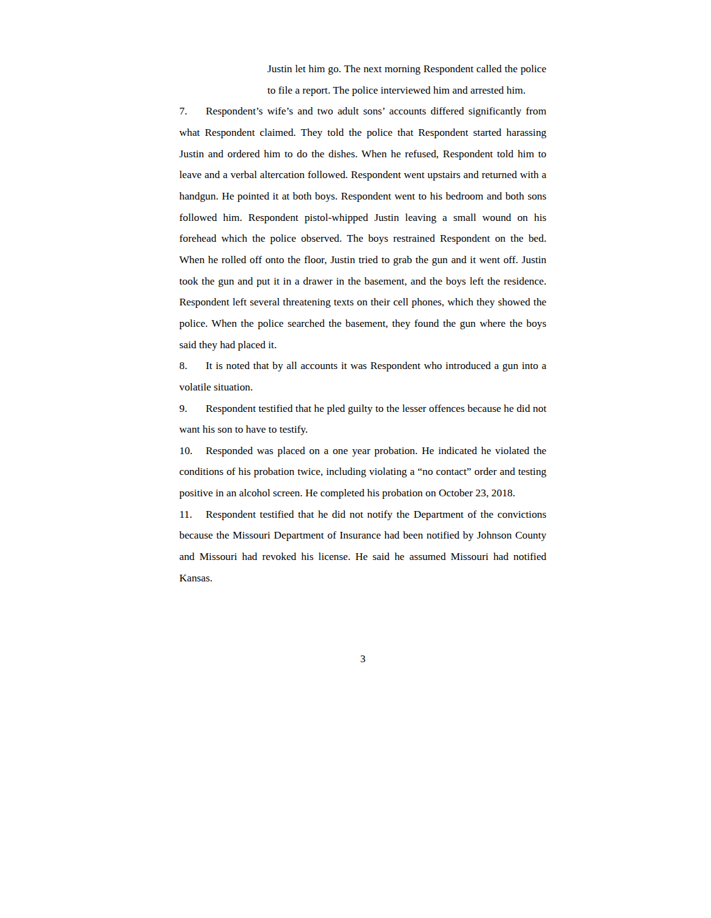Justin let him go. The next morning Respondent called the police to file a report. The police interviewed him and arrested him.
7. Respondent’s wife’s and two adult sons’ accounts differed significantly from what Respondent claimed. They told the police that Respondent started harassing Justin and ordered him to do the dishes. When he refused, Respondent told him to leave and a verbal altercation followed. Respondent went upstairs and returned with a handgun. He pointed it at both boys. Respondent went to his bedroom and both sons followed him. Respondent pistol-whipped Justin leaving a small wound on his forehead which the police observed. The boys restrained Respondent on the bed. When he rolled off onto the floor, Justin tried to grab the gun and it went off. Justin took the gun and put it in a drawer in the basement, and the boys left the residence. Respondent left several threatening texts on their cell phones, which they showed the police. When the police searched the basement, they found the gun where the boys said they had placed it.
8. It is noted that by all accounts it was Respondent who introduced a gun into a volatile situation.
9. Respondent testified that he pled guilty to the lesser offences because he did not want his son to have to testify.
10. Responded was placed on a one year probation. He indicated he violated the conditions of his probation twice, including violating a “no contact” order and testing positive in an alcohol screen. He completed his probation on October 23, 2018.
11. Respondent testified that he did not notify the Department of the convictions because the Missouri Department of Insurance had been notified by Johnson County and Missouri had revoked his license. He said he assumed Missouri had notified Kansas.
3